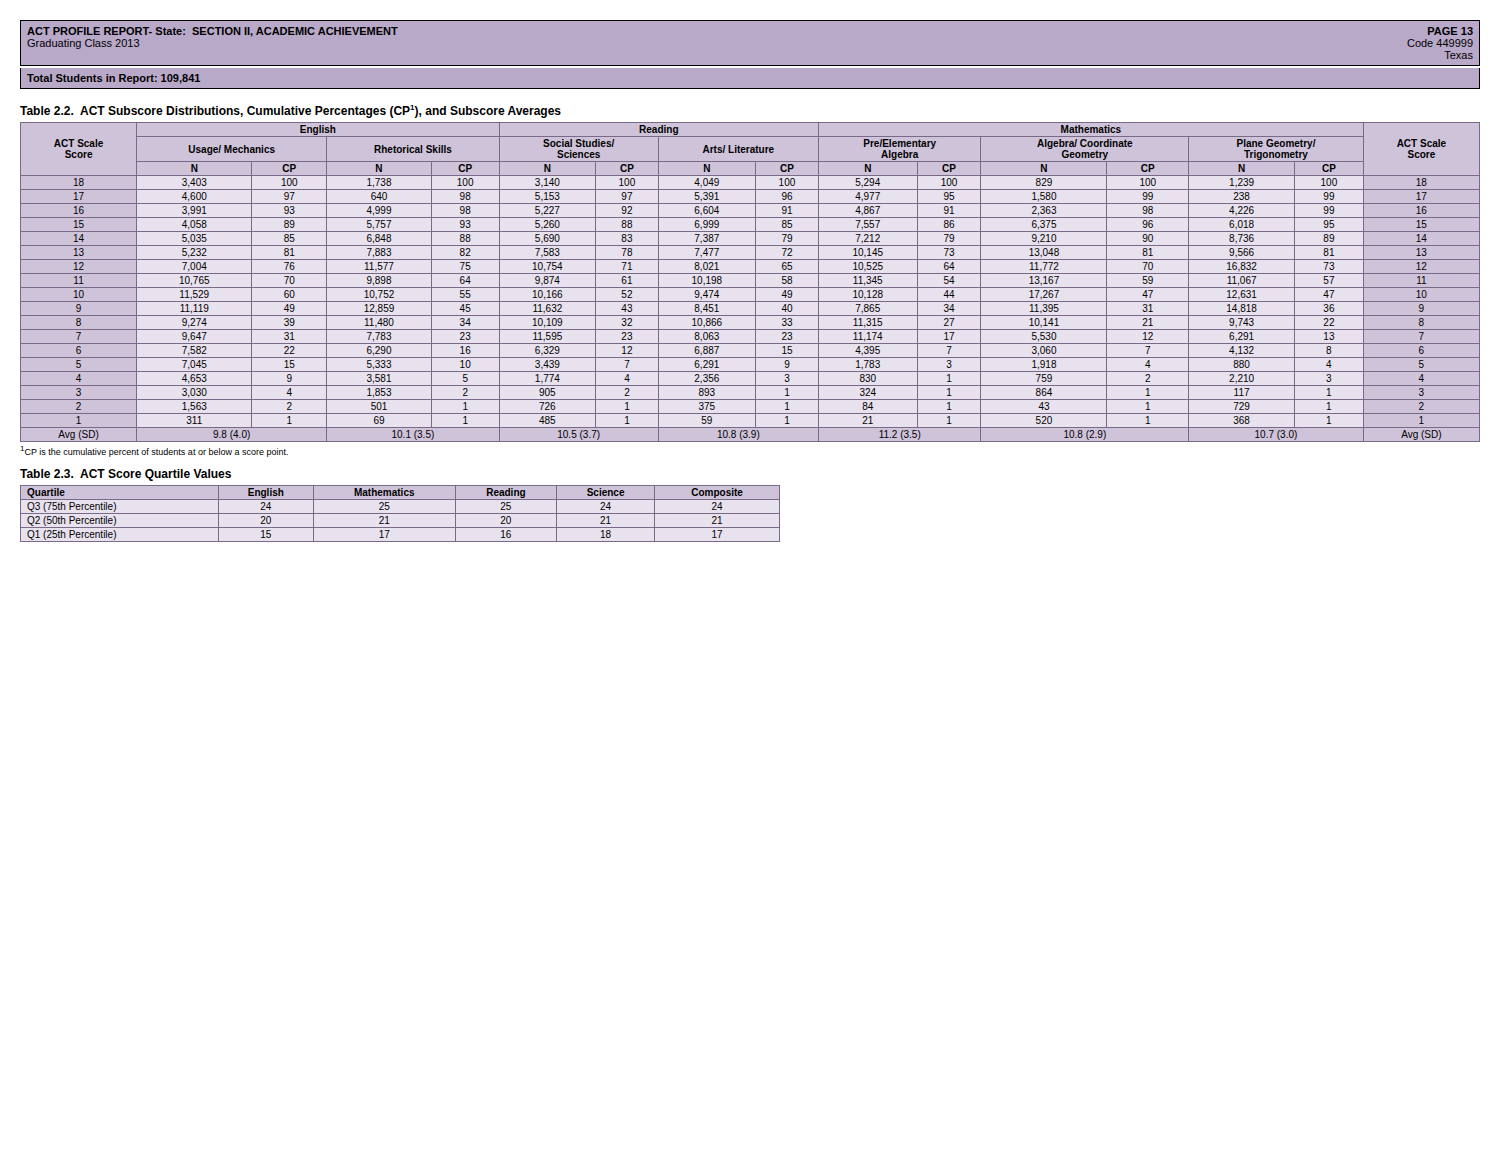ACT PROFILE REPORT- State: SECTION II, ACADEMIC ACHIEVEMENT PAGE 13
Graduating Class 2013 Code 449999
Texas
Total Students in Report: 109,841
Table 2.2. ACT Subscore Distributions, Cumulative Percentages (CP1), and Subscore Averages
| ACT Scale Score | English | Reading | Mathematics | ACT Scale Score |
| --- | --- | --- | --- | --- |
| Usage/ Mechanics | Rhetorical Skills | Social Studies/ Sciences | Arts/ Literature | Pre/Elementary Algebra | Algebra/ Coordinate Geometry | Plane Geometry/ Trigonometry |
| N | CP | N | CP | N | CP | N | CP | N | CP | N | CP | N | CP |
| 18 | 3,403 | 100 | 1,738 | 100 | 3,140 | 100 | 4,049 | 100 | 5,294 | 100 | 829 | 100 | 1,239 | 100 | 18 |
| 17 | 4,600 | 97 | 640 | 98 | 5,153 | 97 | 5,391 | 96 | 4,977 | 95 | 1,580 | 99 | 238 | 99 | 17 |
| 16 | 3,991 | 93 | 4,999 | 98 | 5,227 | 92 | 6,604 | 91 | 4,867 | 91 | 2,363 | 98 | 4,226 | 99 | 16 |
| 15 | 4,058 | 89 | 5,757 | 93 | 5,260 | 88 | 6,999 | 85 | 7,557 | 86 | 6,375 | 96 | 6,018 | 95 | 15 |
| 14 | 5,035 | 85 | 6,848 | 88 | 5,690 | 83 | 7,387 | 79 | 7,212 | 79 | 9,210 | 90 | 8,736 | 89 | 14 |
| 13 | 5,232 | 81 | 7,883 | 82 | 7,583 | 78 | 7,477 | 72 | 10,145 | 73 | 13,048 | 81 | 9,566 | 81 | 13 |
| 12 | 7,004 | 76 | 11,577 | 75 | 10,754 | 71 | 8,021 | 65 | 10,525 | 64 | 11,772 | 70 | 16,832 | 73 | 12 |
| 11 | 10,765 | 70 | 9,898 | 64 | 9,874 | 61 | 10,198 | 58 | 11,345 | 54 | 13,167 | 59 | 11,067 | 57 | 11 |
| 10 | 11,529 | 60 | 10,752 | 55 | 10,166 | 52 | 9,474 | 49 | 10,128 | 44 | 17,267 | 47 | 12,631 | 47 | 10 |
| 9 | 11,119 | 49 | 12,859 | 45 | 11,632 | 43 | 8,451 | 40 | 7,865 | 34 | 11,395 | 31 | 14,818 | 36 | 9 |
| 8 | 9,274 | 39 | 11,480 | 34 | 10,109 | 32 | 10,866 | 33 | 11,315 | 27 | 10,141 | 21 | 9,743 | 22 | 8 |
| 7 | 9,647 | 31 | 7,783 | 23 | 11,595 | 23 | 8,063 | 23 | 11,174 | 17 | 5,530 | 12 | 6,291 | 13 | 7 |
| 6 | 7,582 | 22 | 6,290 | 16 | 6,329 | 12 | 6,887 | 15 | 4,395 | 7 | 3,060 | 7 | 4,132 | 8 | 6 |
| 5 | 7,045 | 15 | 5,333 | 10 | 3,439 | 7 | 6,291 | 9 | 1,783 | 3 | 1,918 | 4 | 880 | 4 | 5 |
| 4 | 4,653 | 9 | 3,581 | 5 | 1,774 | 4 | 2,356 | 3 | 830 | 1 | 759 | 2 | 2,210 | 3 | 4 |
| 3 | 3,030 | 4 | 1,853 | 2 | 905 | 2 | 893 | 1 | 324 | 1 | 864 | 1 | 117 | 1 | 3 |
| 2 | 1,563 | 2 | 501 | 1 | 726 | 1 | 375 | 1 | 84 | 1 | 43 | 1 | 729 | 1 | 2 |
| 1 | 311 | 1 | 69 | 1 | 485 | 1 | 59 | 1 | 21 | 1 | 520 | 1 | 368 | 1 | 1 |
| Avg (SD) | 9.8 (4.0) | 10.1 (3.5) | 10.5 (3.7) | 10.8 (3.9) | 11.2 (3.5) | 10.8 (2.9) | 10.7 (3.0) | Avg (SD) |
1CP is the cumulative percent of students at or below a score point.
Table 2.3. ACT Score Quartile Values
| Quartile | English | Mathematics | Reading | Science | Composite |
| --- | --- | --- | --- | --- | --- |
| Q3 (75th Percentile) | 24 | 25 | 25 | 24 | 24 |
| Q2 (50th Percentile) | 20 | 21 | 20 | 21 | 21 |
| Q1 (25th Percentile) | 15 | 17 | 16 | 18 | 17 |